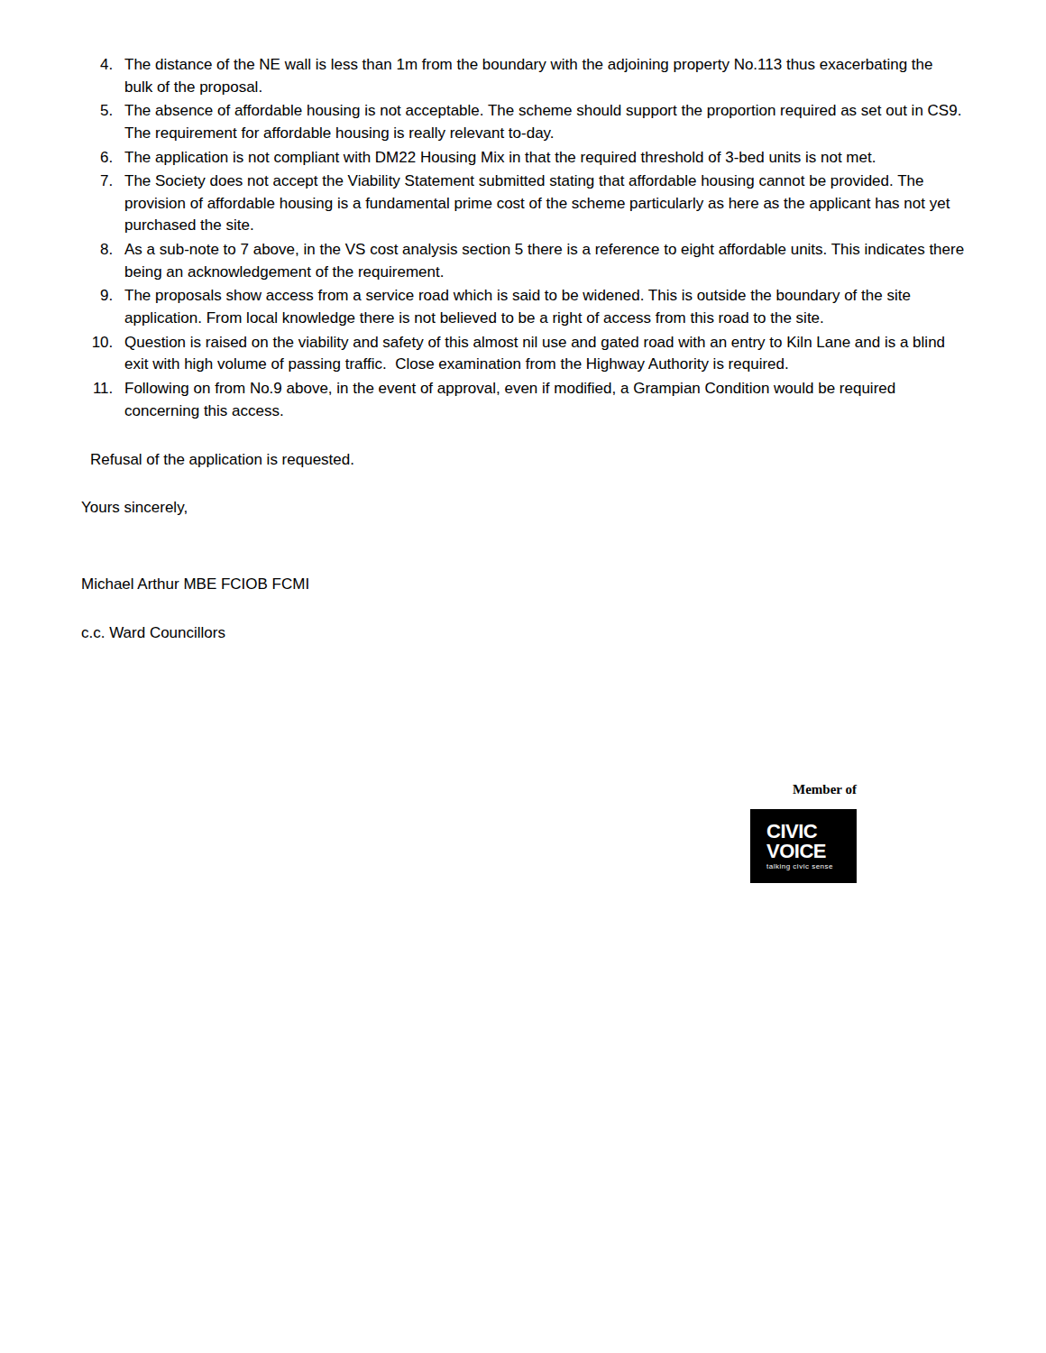The distance of the NE wall is less than 1m from the boundary with the adjoining property No.113 thus exacerbating the bulk of the proposal.
The absence of affordable housing is not acceptable. The scheme should support the proportion required as set out in CS9. The requirement for affordable housing is really relevant to-day.
The application is not compliant with DM22 Housing Mix in that the required threshold of 3-bed units is not met.
The Society does not accept the Viability Statement submitted stating that affordable housing cannot be provided. The provision of affordable housing is a fundamental prime cost of the scheme particularly as here as the applicant has not yet purchased the site.
As a sub-note to 7 above, in the VS cost analysis section 5 there is a reference to eight affordable units. This indicates there being an acknowledgement of the requirement.
The proposals show access from a service road which is said to be widened. This is outside the boundary of the site application. From local knowledge there is not believed to be a right of access from this road to the site.
Question is raised on the viability and safety of this almost nil use and gated road with an entry to Kiln Lane and is a blind exit with high volume of passing traffic. Close examination from the Highway Authority is required.
Following on from No.9 above, in the event of approval, even if modified, a Grampian Condition would be required concerning this access.
Refusal of the application is requested.
Yours sincerely,
Michael Arthur MBE FCIOB FCMI
c.c. Ward Councillors
Member of
CIVIC VOICE talking civic sense